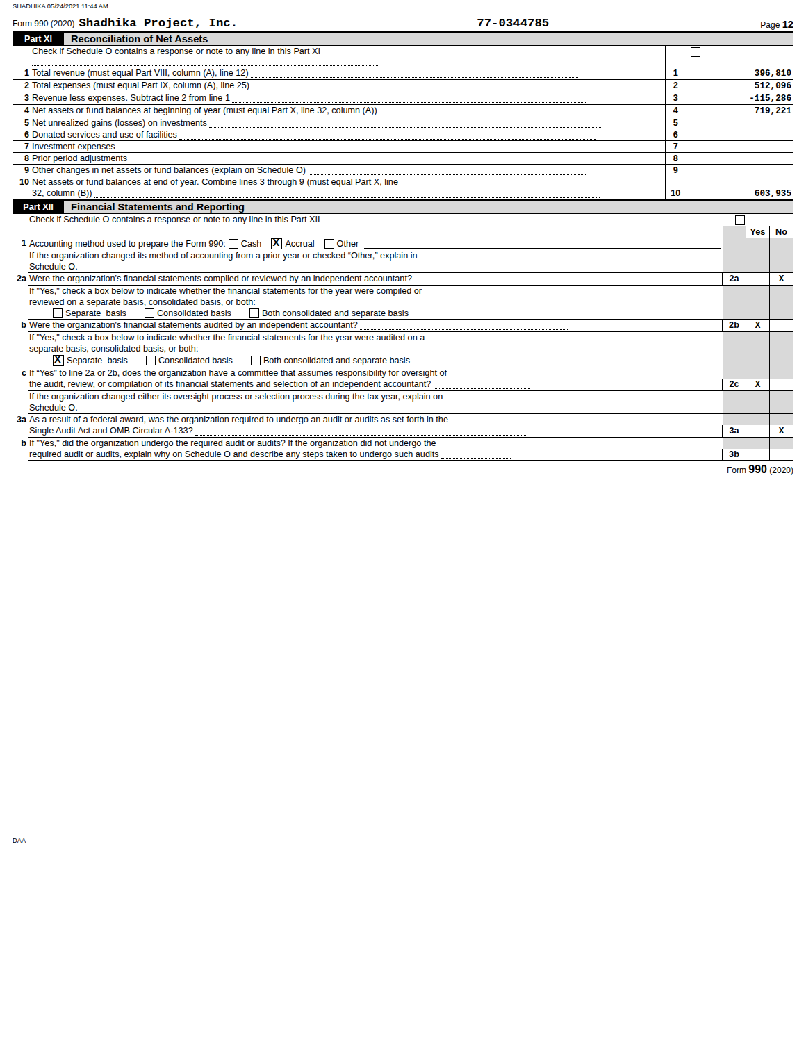SHADHIKA 05/24/2021 11:44 AM
Form 990 (2020)Shadhika Project, Inc.
77-0344785
Page 12
Part XI
Reconciliation of Net Assets
| | Check if Schedule O contains a response or note to any line in this Part XI | | |
| 1 | Total revenue (must equal Part VIII, column (A), line 12) | 1 | 396,810 |
| 2 | Total expenses (must equal Part IX, column (A), line 25) | 2 | 512,096 |
| 3 | Revenue less expenses. Subtract line 2 from line 1 | 3 | -115,286 |
| 4 | Net assets or fund balances at beginning of year (must equal Part X, line 32, column (A)) | 4 | 719,221 |
| 5 | Net unrealized gains (losses) on investments | 5 | |
| 6 | Donated services and use of facilities | 6 | |
| 7 | Investment expenses | 7 | |
| 8 | Prior period adjustments | 8 | |
| 9 | Other changes in net assets or fund balances (explain on Schedule O) | 9 | |
| 10 | Net assets or fund balances at end of year. Combine lines 3 through 9 (must equal Part X, line | | |
| | 32, column (B)) | 10 | 603,935 |
Part XII
Financial Statements and Reporting
| | Check if Schedule O contains a response or note to any line in this Part XII | | | |
| | | | Yes | No |
| 1 | Accounting method used to prepare the Form 990: Cash Accrual Other | | | |
| | If the organization changed its method of accounting from a prior year or checked “Other,” explain in | | | |
| | Schedule O. | | | |
| 2a | Were the organization's financial statements compiled or reviewed by an independent accountant? | 2a | | X |
| | If "Yes," check a box below to indicate whether the financial statements for the year were compiled or | | | |
| | reviewed on a separate basis, consolidated basis, or both: | | | |
| | Separate basis Consolidated basis Both consolidated and separate basis | | | |
| b | Were the organization's financial statements audited by an independent accountant? | 2b | X | |
| | If "Yes," check a box below to indicate whether the financial statements for the year were audited on a | | | |
| | separate basis, consolidated basis, or both: | | | |
| | Separate basis Consolidated basis Both consolidated and separate basis | | | |
| c | If “Yes” to line 2a or 2b, does the organization have a committee that assumes responsibility for oversight of | | | |
| | the audit, review, or compilation of its financial statements and selection of an independent accountant? | 2c | X | |
| | If the organization changed either its oversight process or selection process during the tax year, explain on | | | |
| | Schedule O. | | | |
| 3a | As a result of a federal award, was the organization required to undergo an audit or audits as set forth in the | | | |
| | Single Audit Act and OMB Circular A-133? | 3a | | X |
| b | If "Yes," did the organization undergo the required audit or audits? If the organization did not undergo the | | | |
| | required audit or audits, explain why on Schedule O and describe any steps taken to undergo such audits | 3b | | |
Form 990 (2020)
DAA